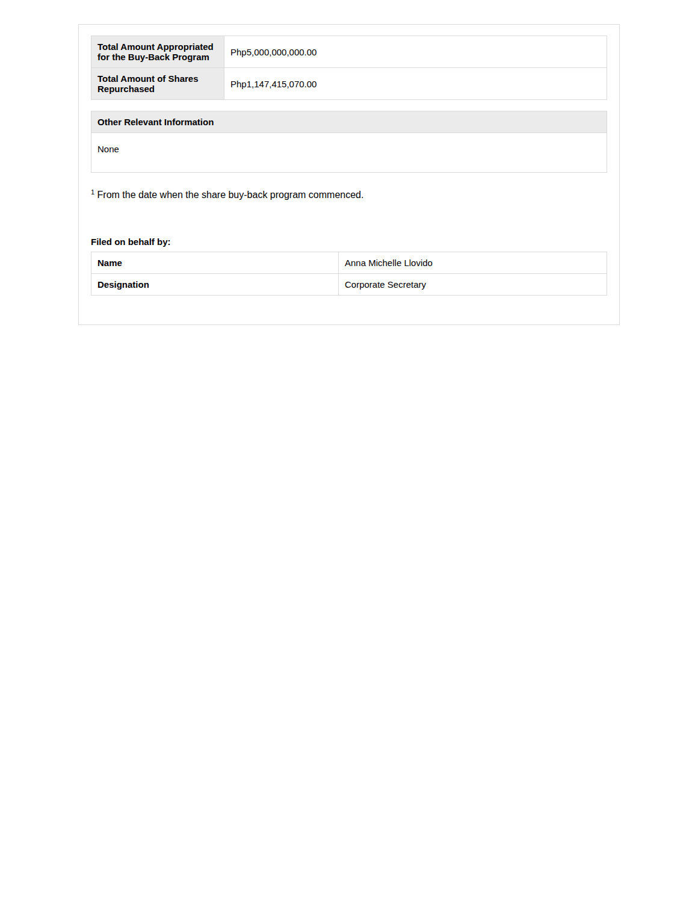| Total Amount Appropriated for the Buy-Back Program | Php5,000,000,000.00 |
| Total Amount of Shares Repurchased | Php1,147,415,070.00 |
Other Relevant Information
None
1 From the date when the share buy-back program commenced.
Filed on behalf by:
| Name | Anna Michelle Llovido |
| Designation | Corporate Secretary |